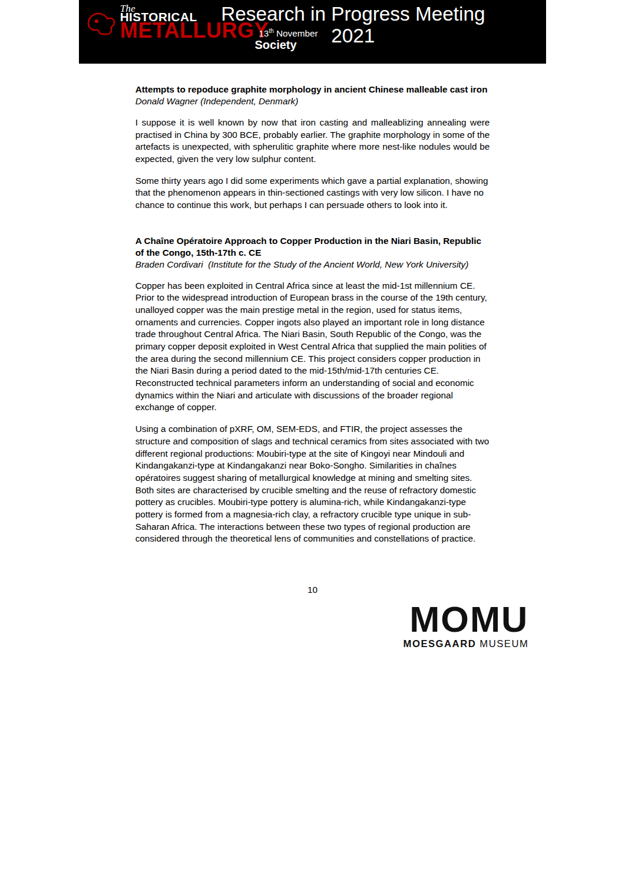The HISTORICAL METALLURGY Society
Research in Progress Meeting
2021
13th November
Attempts to repoduce graphite morphology in ancient Chinese malleable cast iron
Donald Wagner (Independent, Denmark)
I suppose it is well known by now that iron casting and malleablizing annealing were practised in China by 300 BCE, probably earlier. The graphite morphology in some of the artefacts is unexpected, with spherulitic graphite where more nest-like nodules would be expected, given the very low sulphur content.
Some thirty years ago I did some experiments which gave a partial explanation, showing that the phenomenon appears in thin-sectioned castings with very low silicon. I have no chance to continue this work, but perhaps I can persuade others to look into it.
A Chaîne Opératoire Approach to Copper Production in the Niari Basin, Republic of the Congo, 15th-17th c. CE
Braden Cordivari (Institute for the Study of the Ancient World, New York University)
Copper has been exploited in Central Africa since at least the mid-1st millennium CE. Prior to the widespread introduction of European brass in the course of the 19th century, unalloyed copper was the main prestige metal in the region, used for status items, ornaments and currencies. Copper ingots also played an important role in long distance trade throughout Central Africa. The Niari Basin, South Republic of the Congo, was the primary copper deposit exploited in West Central Africa that supplied the main polities of the area during the second millennium CE. This project considers copper production in the Niari Basin during a period dated to the mid-15th/mid-17th centuries CE. Reconstructed technical parameters inform an understanding of social and economic dynamics within the Niari and articulate with discussions of the broader regional exchange of copper.
Using a combination of pXRF, OM, SEM-EDS, and FTIR, the project assesses the structure and composition of slags and technical ceramics from sites associated with two different regional productions: Moubiri-type at the site of Kingoyi near Mindouli and Kindangakanzi-type at Kindangakanzi near Boko-Songho. Similarities in chaînes opératoires suggest sharing of metallurgical knowledge at mining and smelting sites. Both sites are characterised by crucible smelting and the reuse of refractory domestic pottery as crucibles. Moubiri-type pottery is alumina-rich, while Kindangakanzi-type pottery is formed from a magnesia-rich clay, a refractory crucible type unique in sub-Saharan Africa. The interactions between these two types of regional production are considered through the theoretical lens of communities and constellations of practice.
10
MOMU MOESGAARD MUSEUM